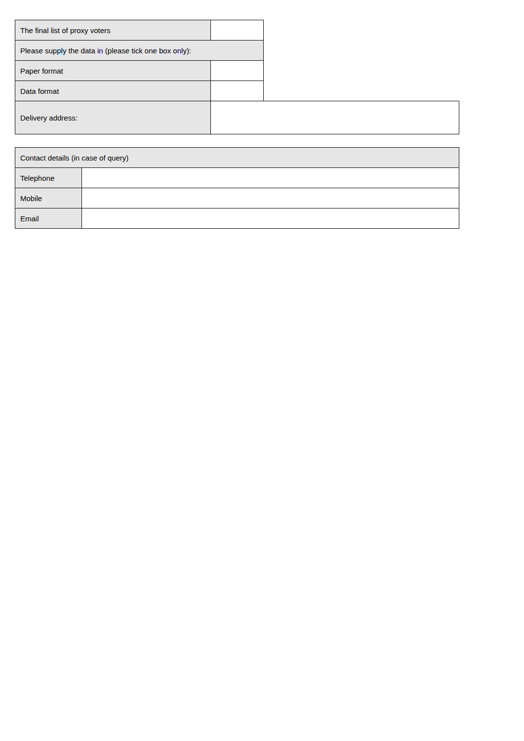| The final list of proxy voters | | |
| Please supply the data in (please tick one box only): | |
| Paper format | | |
| Data format | | |
| Delivery address: | |
| Contact details (in case of query) |
| Telephone | |
| Mobile | |
| Email | |